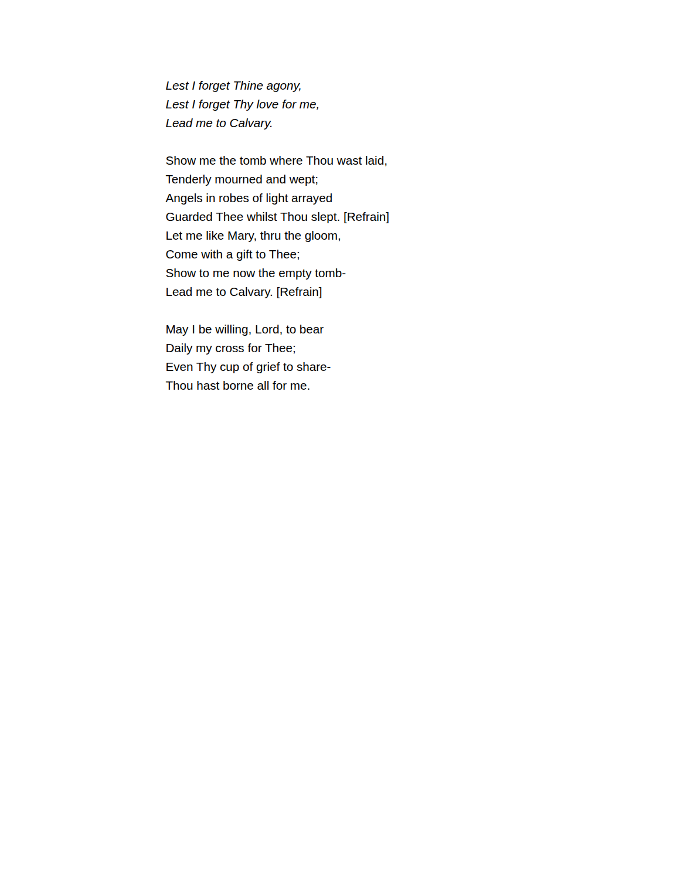Lest I forget Thine agony,
Lest I forget Thy love for me,
Lead me to Calvary.
Show me the tomb where Thou wast laid,
Tenderly mourned and wept;
Angels in robes of light arrayed
Guarded Thee whilst Thou slept. [Refrain]
Let me like Mary, thru the gloom,
Come with a gift to Thee;
Show to me now the empty tomb-
Lead me to Calvary. [Refrain]
May I be willing, Lord, to bear
Daily my cross for Thee;
Even Thy cup of grief to share-
Thou hast borne all for me.